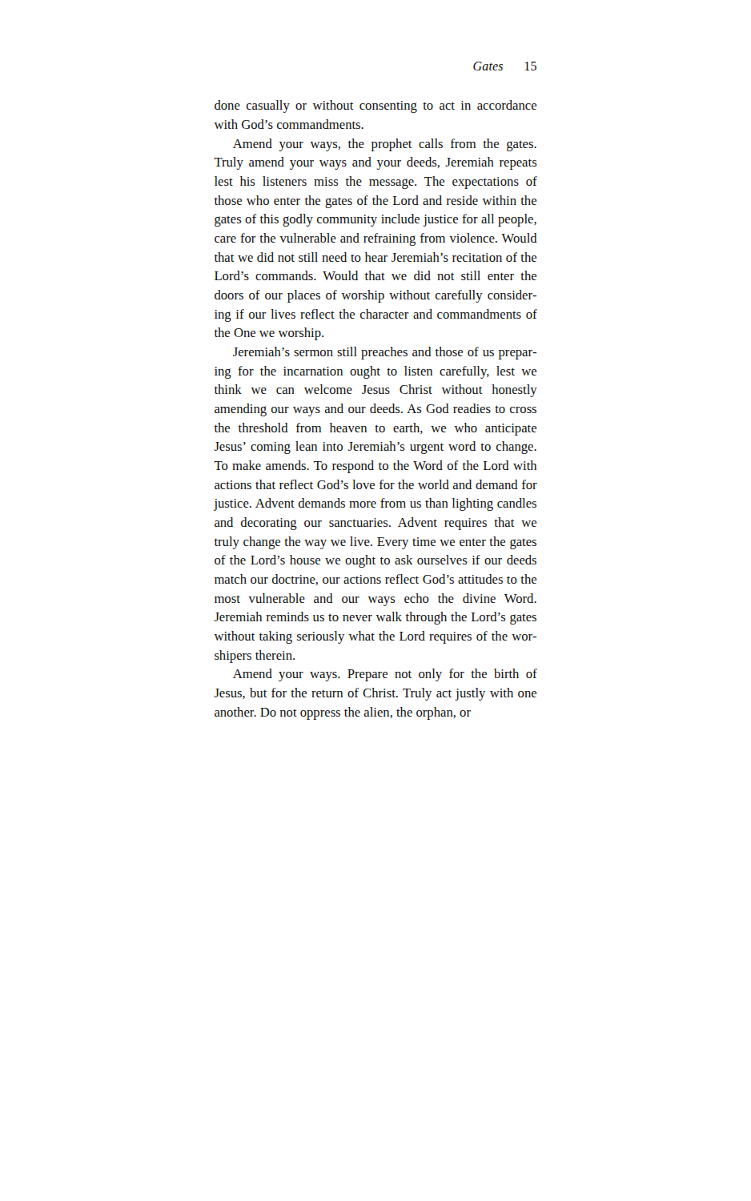Gates 15
done casually or without consenting to act in accordance with God’s commandments.
Amend your ways, the prophet calls from the gates. Truly amend your ways and your deeds, Jeremiah repeats lest his listeners miss the message. The expectations of those who enter the gates of the Lord and reside within the gates of this godly community include justice for all people, care for the vulnerable and refraining from violence. Would that we did not still need to hear Jeremiah’s recitation of the Lord’s commands. Would that we did not still enter the doors of our places of worship without carefully considering if our lives reflect the character and commandments of the One we worship.
Jeremiah’s sermon still preaches and those of us preparing for the incarnation ought to listen carefully, lest we think we can welcome Jesus Christ without honestly amending our ways and our deeds. As God readies to cross the threshold from heaven to earth, we who anticipate Jesus’ coming lean into Jeremiah’s urgent word to change. To make amends. To respond to the Word of the Lord with actions that reflect God’s love for the world and demand for justice. Advent demands more from us than lighting candles and decorating our sanctuaries. Advent requires that we truly change the way we live. Every time we enter the gates of the Lord’s house we ought to ask ourselves if our deeds match our doctrine, our actions reflect God’s attitudes to the most vulnerable and our ways echo the divine Word. Jeremiah reminds us to never walk through the Lord’s gates without taking seriously what the Lord requires of the worshipers therein.
Amend your ways. Prepare not only for the birth of Jesus, but for the return of Christ. Truly act justly with one another. Do not oppress the alien, the orphan, or